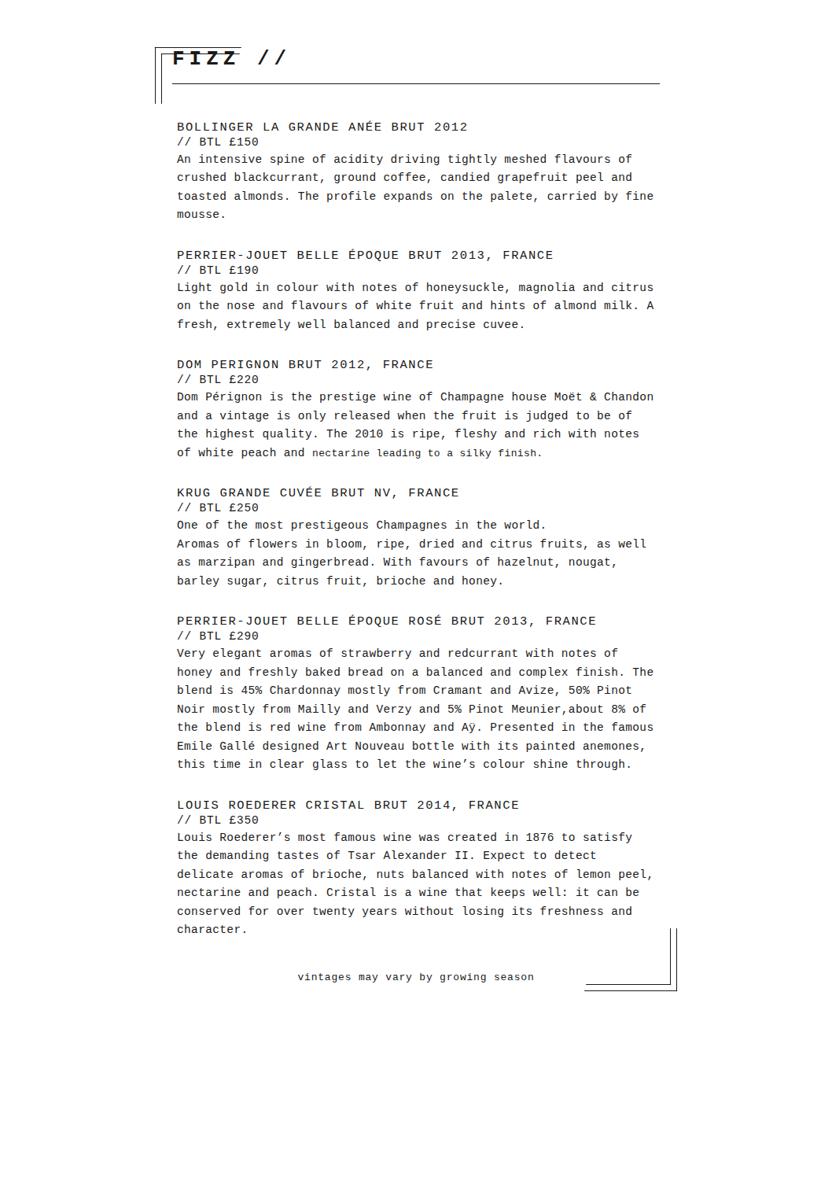FIZZ //
Bollinger La Grande Anée Brut 2012
// BTL £150
An intensive spine of acidity driving tightly meshed flavours of crushed blackcurrant, ground coffee, candied grapefruit peel and toasted almonds. The profile expands on the palete, carried by fine mousse.
Perrier-Jouet Belle Époque Brut 2013, France
// BTL £190
Light gold in colour with notes of honeysuckle, magnolia and citrus on the nose and flavours of white fruit and hints of almond milk. A fresh, extremely well balanced and precise cuvee.
Dom Perignon Brut 2012, France
// BTL £220
Dom Pérignon is the prestige wine of Champagne house Moët & Chandon and a vintage is only released when the fruit is judged to be of the highest quality. The 2010 is ripe, fleshy and rich with notes of white peach and nectarine leading to a silky finish.
Krug Grande Cuvée Brut NV, France
// BTL £250
One of the most prestigeous Champagnes in the world.
Aromas of flowers in bloom, ripe, dried and citrus fruits, as well as marzipan and gingerbread. With favours of hazelnut, nougat, barley sugar, citrus fruit, brioche and honey.
Perrier-Jouet Belle Époque Rosé Brut 2013, France
// BTL £290
Very elegant aromas of strawberry and redcurrant with notes of honey and freshly baked bread on a balanced and complex finish. The blend is 45% Chardonnay mostly from Cramant and Avize, 50% Pinot Noir mostly from Mailly and Verzy and 5% Pinot Meunier,about 8% of the blend is red wine from Ambonnay and Aÿ. Presented in the famous Emile Gallé designed Art Nouveau bottle with its painted anemones, this time in clear glass to let the wine’s colour shine through.
Louis Roederer Cristal Brut 2014, France
// BTL £350
Louis Roederer’s most famous wine was created in 1876 to satisfy the demanding tastes of Tsar Alexander II. Expect to detect delicate aromas of brioche, nuts balanced with notes of lemon peel, nectarine and peach. Cristal is a wine that keeps well: it can be conserved for over twenty years without losing its freshness and character.
vintages may vary by growing season